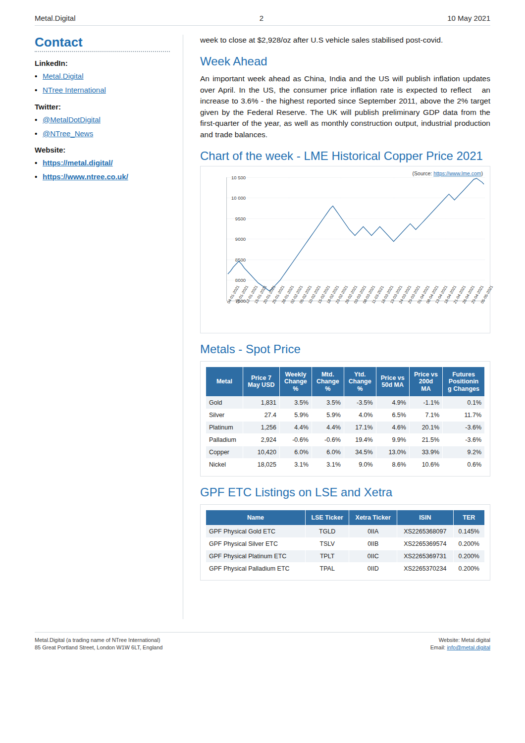Metal.Digital
2
10 May 2021
Contact
LinkedIn:
Metal.Digital
NTree International
Twitter:
@MetalDotDigital
@NTree_News
Website:
https://metal.digital/
https://www.ntree.co.uk/
week to close at $2,928/oz after U.S vehicle sales stabilised post-covid.
Week Ahead
An important week ahead as China, India and the US will publish inflation updates over April. In the US, the consumer price inflation rate is expected to reflect an increase to 3.6% - the highest reported since September 2011, above the 2% target given by the Federal Reserve. The UK will publish preliminary GDP data from the first-quarter of the year, as well as monthly construction output, industrial production and trade balances.
Chart of the week - LME Historical Copper Price 2021
(Source: https://www.lme.com)
10 500 10 000 9500 9000 8500 8000 7500
04-01-2021 07-01-2021 12-01-2021 15-01-2021 20-01-2021 25-01-2021 28-01-2021 02-02-2021 05-02-2021 10-02-2021 15-02-2021 18-02-2021 23-02-2021 26-02-2021 03-03-2021 08-03-2021 11-03-2021 16-03-2021 19-03-2021 24-03-2021 29-03-2021 01-04-2021 08-04-2021 13-04-2021 16-04-2021 21-04-2021 26-04-2021 29-04-2021 05-05-2021
Metals - Spot Price
| Metal | Price 7 May USD | Weekly Change % | Mtd. Change % | Ytd. Change % | Price vs 50d MA | Price vs 200d MA | Futures Positionin g Changes |
| --- | --- | --- | --- | --- | --- | --- | --- |
| Gold | 1,831 | 3.5% | 3.5% | -3.5% | 4.9% | -1.1% | 0.1% |
| Silver | 27.4 | 5.9% | 5.9% | 4.0% | 6.5% | 7.1% | 11.7% |
| Platinum | 1,256 | 4.4% | 4.4% | 17.1% | 4.6% | 20.1% | -3.6% |
| Palladium | 2,924 | -0.6% | -0.6% | 19.4% | 9.9% | 21.5% | -3.6% |
| Copper | 10,420 | 6.0% | 6.0% | 34.5% | 13.0% | 33.9% | 9.2% |
| Nickel | 18,025 | 3.1% | 3.1% | 9.0% | 8.6% | 10.6% | 0.6% |
GPF ETC Listings on LSE and Xetra
| Name | LSE Ticker | Xetra Ticker | ISIN | TER |
| --- | --- | --- | --- | --- |
| GPF Physical Gold ETC | TGLD | 0IIA | XS2265368097 | 0.145% |
| GPF Physical Silver ETC | TSLV | 0IIB | XS2265369574 | 0.200% |
| GPF Physical Platinum ETC | TPLT | 0IIC | XS2265369731 | 0.200% |
| GPF Physical Palladium ETC | TPAL | 0IID | XS2265370234 | 0.200% |
Metal.Digital (a trading name of NTree International)
85 Great Portland Street, London W1W 6LT, England
Website: Metal.digital
Email: info@metal.digital